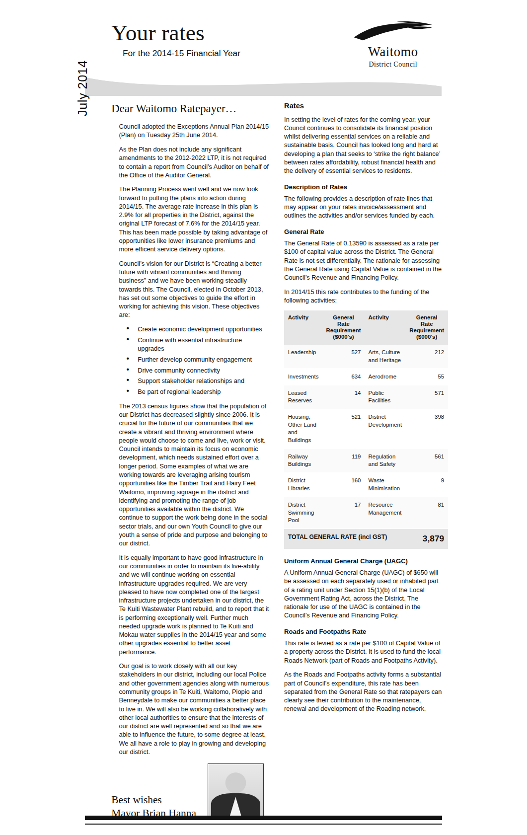Your rates
For the 2014-15 Financial Year
Waitomo
District Council
July 2014
Dear Waitomo Ratepayer…
Council adopted the Exceptions Annual Plan 2014/15 (Plan) on Tuesday 25th June 2014.
As the Plan does not include any significant amendments to the 2012-2022 LTP, it is not required to contain a report from Council’s Auditor on behalf of the Office of the Auditor General.
The Planning Process went well and we now look forward to putting the plans into action during 2014/15. The average rate increase in this plan is 2.9% for all properties in the District, against the original LTP forecast of 7.6% for the 2014/15 year. This has been made possible by taking advantage of opportunities like lower insurance premiums and more efficent service delivery options.
Council’s vision for our District is “Creating a better future with vibrant communities and thriving business” and we have been working steadily towards this. The Council, elected in October 2013, has set out some objectives to guide the effort in working for achieving this vision. These objectives are:
Create economic development opportunities
Continue with essential infrastructure upgrades
Further develop community engagement
Drive community connectivity
Support stakeholder relationships and
Be part of regional leadership
The 2013 census figures show that the population of our District has decreased slightly since 2006. It is crucial for the future of our communities that we create a vibrant and thriving environment where people would choose to come and live, work or visit. Council intends to maintain its focus on economic development, which needs sustained effort over a longer period. Some examples of what we are working towards are leveraging arising tourism opportunities like the Timber Trail and Hairy Feet Waitomo, improving signage in the district and identifying and promoting the range of job opportunities available within the district. We continue to support the work being done in the social sector trials, and our own Youth Council to give our youth a sense of pride and purpose and belonging to our district.
It is equally important to have good infrastructure in our communities in order to maintain its live-ability and we will continue working on essential infrastructure upgrades required. We are very pleased to have now completed one of the largest infrastructure projects undertaken in our district, the Te Kuiti Wastewater Plant rebuild, and to report that it is performing exceptionally well. Further much needed upgrade work is planned to Te Kuiti and Mokau water supplies in the 2014/15 year and some other upgrades essential to better asset performance.
Our goal is to work closely with all our key stakeholders in our district, including our local Police and other government agencies along with numerous community groups in Te Kuiti, Waitomo, Piopio and Benneydale to make our communities a better place to live in. We will also be working collaboratively with other local authorities to ensure that the interests of our district are well represented and so that we are able to influence the future, to some degree at least. We all have a role to play in growing and developing our district.
Best wishes
Mayor Brian Hanna
Rates
In setting the level of rates for the coming year, your Council continues to consolidate its financial position whilst delivering essential services on a reliable and sustainable basis. Council has looked long and hard at developing a plan that seeks to ‘strike the right balance’ between rates affordability, robust financial health and the delivery of essential services to residents.
Description of Rates
The following provides a description of rate lines that may appear on your rates invoice/assessment and outlines the activities and/or services funded by each.
General Rate
The General Rate of 0.13590 is assessed as a rate per $100 of capital value across the District. The General Rate is not set differentially. The rationale for assessing the General Rate using Capital Value is contained in the Council’s Revenue and Financing Policy.
In 2014/15 this rate contributes to the funding of the following activities:
| Activity | General Rate Requirement ($000’s) | Activity | General Rate Requirement ($000’s) |
| --- | --- | --- | --- |
| Leadership | 527 | Arts, Culture and Heritage | 212 |
| Investments | 634 | Aerodrome | 55 |
| Leased Reserves | 14 | Public Facilities | 571 |
| Housing, Other Land and Buildings | 521 | District Development | 398 |
| Railway Buildings | 119 | Regulation and Safety | 561 |
| District Libraries | 160 | Waste Minimisation | 9 |
| District Swimming Pool | 17 | Resource Management | 81 |
| TOTAL GENERAL RATE (incl GST) | 3,879 |
Uniform Annual General Charge (UAGC)
A Uniform Annual General Charge (UAGC) of $650 will be assessed on each separately used or inhabited part of a rating unit under Section 15(1)(b) of the Local Government Rating Act, across the District. The rationale for use of the UAGC is contained in the Council’s Revenue and Financing Policy.
Roads and Footpaths Rate
This rate is levied as a rate per $100 of Capital Value of a property across the District. It is used to fund the local Roads Network (part of Roads and Footpaths Activity).
As the Roads and Footpaths activity forms a substantial part of Council’s expenditure, this rate has been separated from the General Rate so that ratepayers can clearly see their contribution to the maintenance, renewal and development of the Roading network.